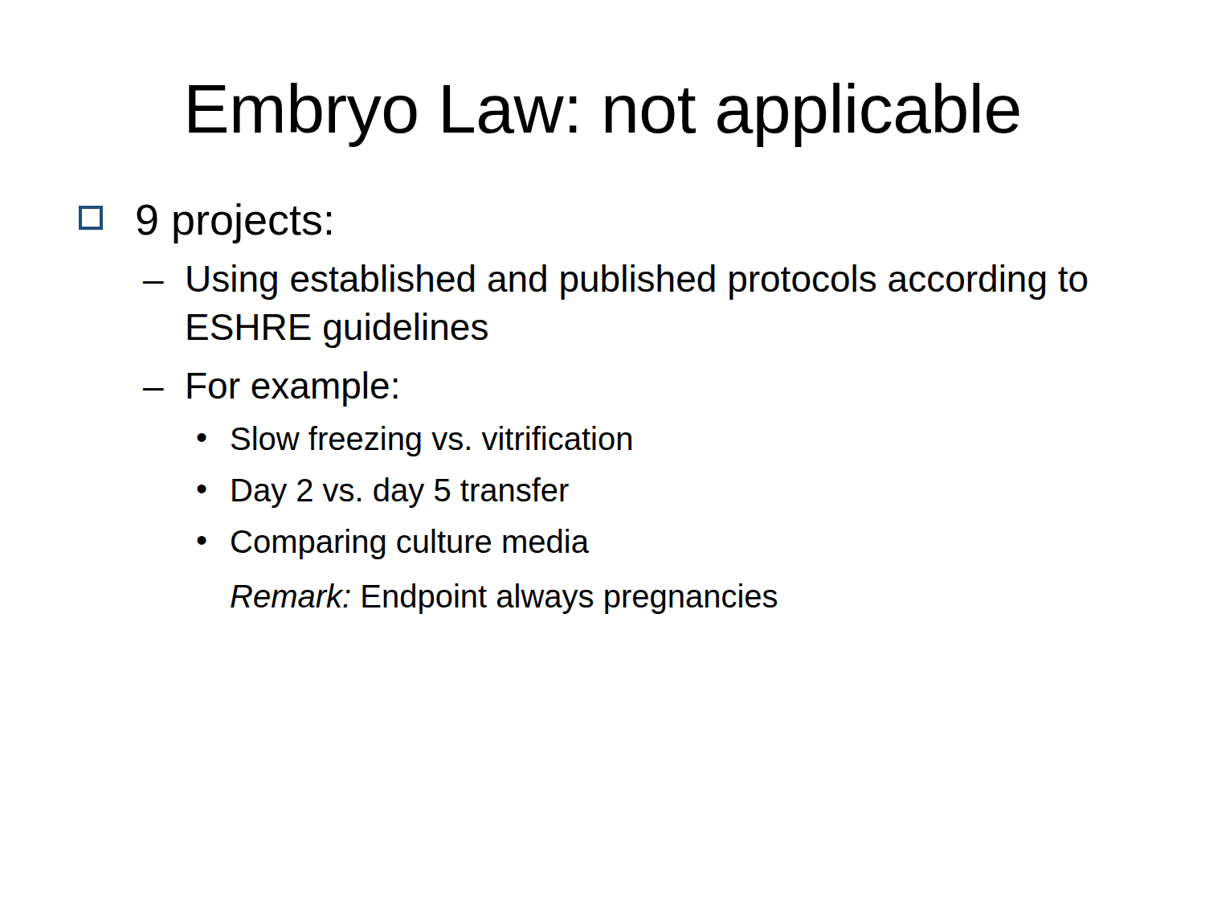Embryo Law: not applicable
9 projects:
Using established and published protocols according to ESHRE guidelines
For example:
Slow freezing vs. vitrification
Day 2 vs. day 5 transfer
Comparing culture media
Remark: Endpoint always pregnancies